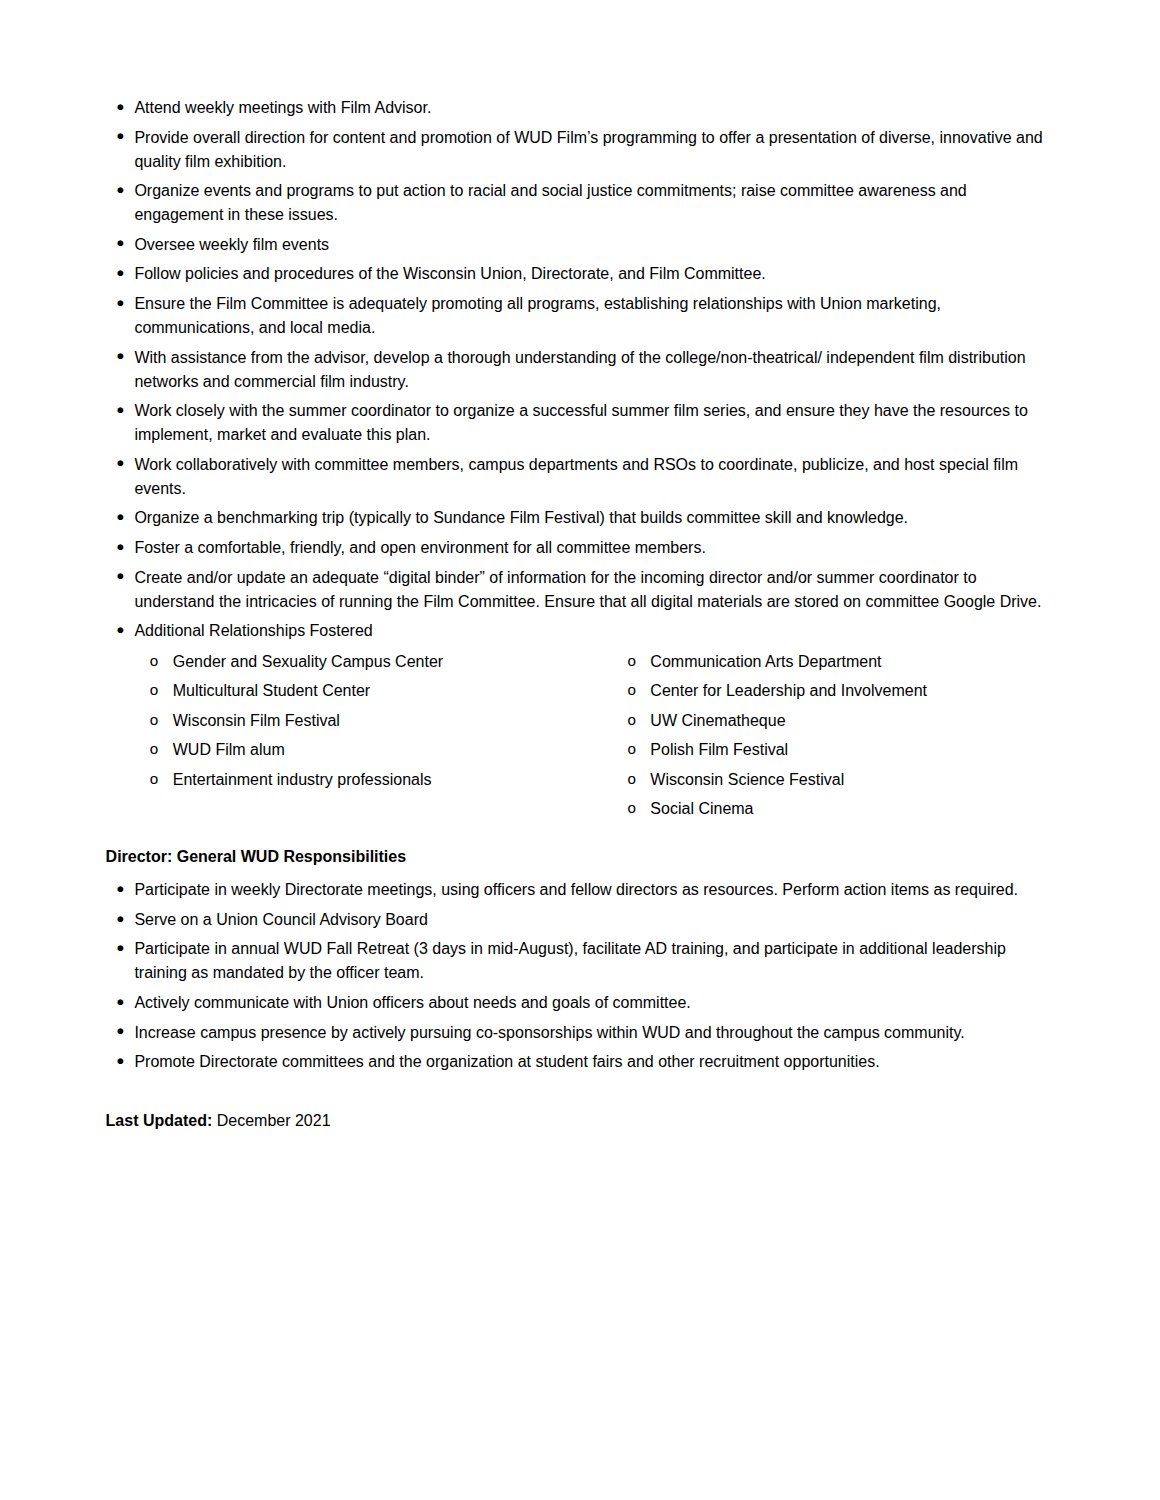Attend weekly meetings with Film Advisor.
Provide overall direction for content and promotion of WUD Film’s programming to offer a presentation of diverse, innovative and quality film exhibition.
Organize events and programs to put action to racial and social justice commitments; raise committee awareness and engagement in these issues.
Oversee weekly film events
Follow policies and procedures of the Wisconsin Union, Directorate, and Film Committee.
Ensure the Film Committee is adequately promoting all programs, establishing relationships with Union marketing, communications, and local media.
With assistance from the advisor, develop a thorough understanding of the college/non-theatrical/ independent film distribution networks and commercial film industry.
Work closely with the summer coordinator to organize a successful summer film series, and ensure they have the resources to implement, market and evaluate this plan.
Work collaboratively with committee members, campus departments and RSOs to coordinate, publicize, and host special film events.
Organize a benchmarking trip (typically to Sundance Film Festival) that builds committee skill and knowledge.
Foster a comfortable, friendly, and open environment for all committee members.
Create and/or update an adequate “digital binder” of information for the incoming director and/or summer coordinator to understand the intricacies of running the Film Committee. Ensure that all digital materials are stored on committee Google Drive.
Additional Relationships Fostered
Gender and Sexuality Campus Center
Multicultural Student Center
Wisconsin Film Festival
WUD Film alum
Entertainment industry professionals
Communication Arts Department
Center for Leadership and Involvement
UW Cinematheque
Polish Film Festival
Wisconsin Science Festival
Social Cinema
Director: General WUD Responsibilities
Participate in weekly Directorate meetings, using officers and fellow directors as resources. Perform action items as required.
Serve on a Union Council Advisory Board
Participate in annual WUD Fall Retreat (3 days in mid-August), facilitate AD training, and participate in additional leadership training as mandated by the officer team.
Actively communicate with Union officers about needs and goals of committee.
Increase campus presence by actively pursuing co-sponsorships within WUD and throughout the campus community.
Promote Directorate committees and the organization at student fairs and other recruitment opportunities.
Last Updated: December 2021